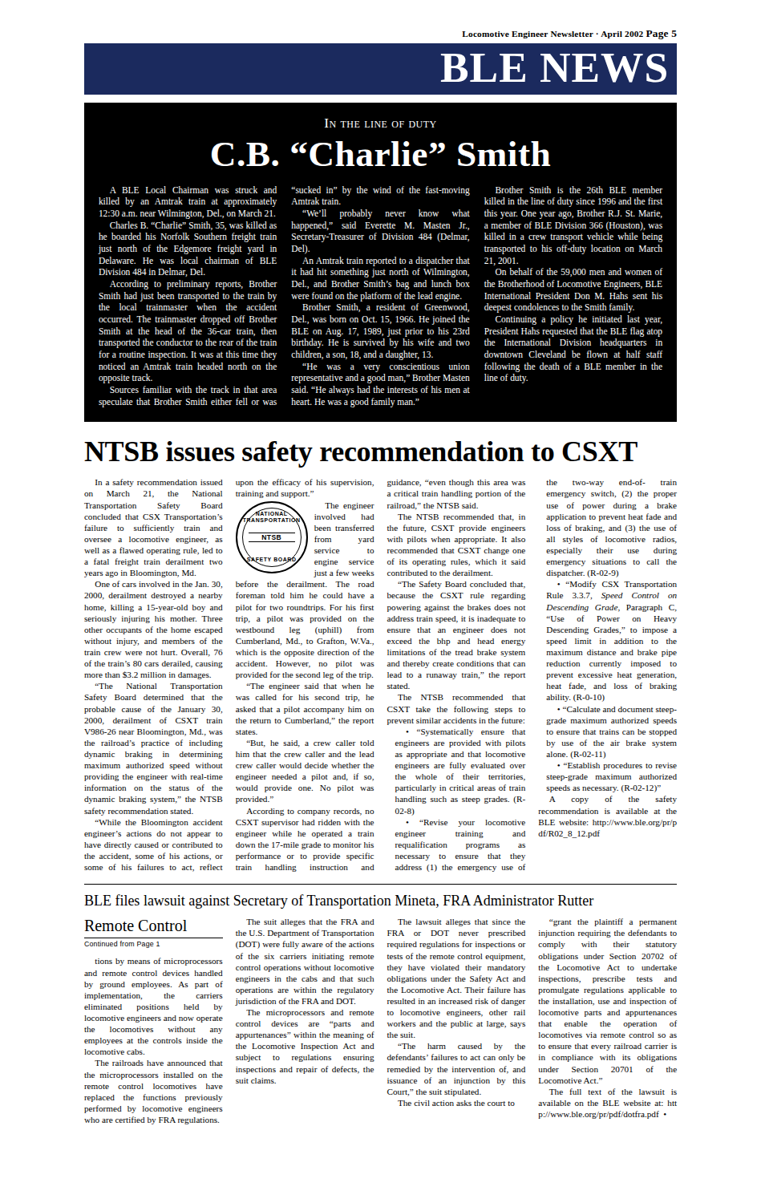Locomotive Engineer Newsletter · April 2002 Page 5
BLE NEWS
In the line of duty
C.B. “Charlie” Smith
A BLE Local Chairman was struck and killed by an Amtrak train at approximately 12:30 a.m. near Wilmington, Del., on March 21.
Charles B. “Charlie” Smith, 35, was killed as he boarded his Norfolk Southern freight train just north of the Edgemore freight yard in Delaware. He was local chairman of BLE Division 484 in Delmar, Del.
According to preliminary reports, Brother Smith had just been transported to the train by the local trainmaster when the accident occurred. The trainmaster dropped off Brother Smith at the head of the 36-car train, then transported the conductor to the rear of the train for a routine inspection. It was at this time they noticed an Amtrak train headed north on the opposite track.
Sources familiar with the track in that area speculate that Brother Smith either fell or was “sucked in” by the wind of the fast-moving Amtrak train.
“We’ll probably never know what happened,” said Everette M. Masten Jr., Secretary-Treasurer of Division 484 (Delmar, Del).
An Amtrak train reported to a dispatcher that it had hit something just north of Wilmington, Del., and Brother Smith’s bag and lunch box were found on the platform of the lead engine.
Brother Smith, a resident of Greenwood, Del., was born on Oct. 15, 1966. He joined the BLE on Aug. 17, 1989, just prior to his 23rd birthday. He is survived by his wife and two children, a son, 18, and a daughter, 13.
“He was a very conscientious union representative and a good man,” Brother Masten said. “He always had the interests of his men at heart. He was a good family man.”
Brother Smith is the 26th BLE member killed in the line of duty since 1996 and the first this year. One year ago, Brother R.J. St. Marie, a member of BLE Division 366 (Houston), was killed in a crew transport vehicle while being transported to his off-duty location on March 21, 2001.
On behalf of the 59,000 men and women of the Brotherhood of Locomotive Engineers, BLE International President Don M. Hahs sent his deepest condolences to the Smith family.
Continuing a policy he initiated last year, President Hahs requested that the BLE flag atop the International Division headquarters in downtown Cleveland be flown at half staff following the death of a BLE member in the line of duty.
NTSB issues safety recommendation to CSXT
In a safety recommendation issued on March 21, the National Transportation Safety Board concluded that CSX Transportation’s failure to sufficiently train and oversee a locomotive engineer, as well as a flawed operating rule, led to a fatal freight train derailment two years ago in Bloomington, Md.
One of cars involved in the Jan. 30, 2000, derailment destroyed a nearby home, killing a 15-year-old boy and seriously injuring his mother. Three other occupants of the home escaped without injury, and members of the train crew were not hurt. Overall, 76 of the train’s 80 cars derailed, causing more than $3.2 million in damages.
“The National Transportation Safety Board determined that the probable cause of the January 30, 2000, derailment of CSXT train V986-26 near Bloomington, Md., was the railroad’s practice of including dynamic braking in determining maximum authorized speed without providing the engineer with real-time information on the status of the dynamic braking system,” the NTSB safety recommendation stated.
“While the Bloomington accident engineer’s actions do not appear to have directly caused or contributed to the accident, some of his actions, or some of his failures to act, reflect upon the efficacy of his supervision, training and support.”
NATIONAL TRANSPORTATION
NTSB
SAFETY BOARD
The engineer involved had been transferred from yard service to engine service just a few weeks before the derailment. The road foreman told him he could have a pilot for two roundtrips. For his first trip, a pilot was provided on the westbound leg (uphill) from Cumberland, Md., to Grafton, W.Va., which is the opposite direction of the accident. However, no pilot was provided for the second leg of the trip.
“The engineer said that when he was called for his second trip, he asked that a pilot accompany him on the return to Cumberland,” the report states.
“But, he said, a crew caller told him that the crew caller and the lead crew caller would decide whether the engineer needed a pilot and, if so, would provide one. No pilot was provided.”
According to company records, no CSXT supervisor had ridden with the engineer while he operated a train down the 17-mile grade to monitor his performance or to provide specific train handling instruction and guidance, “even though this area was a critical train handling portion of the railroad,” the NTSB said.
The NTSB recommended that, in the future, CSXT provide engineers with pilots when appropriate. It also recommended that CSXT change one of its operating rules, which it said contributed to the derailment.
“The Safety Board concluded that, because the CSXT rule regarding powering against the brakes does not address train speed, it is inadequate to ensure that an engineer does not exceed the bhp and head energy limitations of the tread brake system and thereby create conditions that can lead to a runaway train,” the report stated.
The NTSB recommended that CSXT take the following steps to prevent similar accidents in the future:
• “Systematically ensure that engineers are provided with pilots as appropriate and that locomotive engineers are fully evaluated over the whole of their territories, particularly in critical areas of train handling such as steep grades. (R-02-8)
• “Revise your locomotive engineer training and requalification programs as necessary to ensure that they address (1) the emergency use of the two-way end-of- train emergency switch, (2) the proper use of power during a brake application to prevent heat fade and loss of braking, and (3) the use of all styles of locomotive radios, especially their use during emergency situations to call the dispatcher. (R-02-9)
• “Modify CSX Transportation Rule 3.3.7, Speed Control on Descending Grade, Paragraph C, “Use of Power on Heavy Descending Grades,” to impose a speed limit in addition to the maximum distance and brake pipe reduction currently imposed to prevent excessive heat generation, heat fade, and loss of braking ability. (R-0-10)
• “Calculate and document steep-grade maximum authorized speeds to ensure that trains can be stopped by use of the air brake system alone. (R-02-11)
• “Establish procedures to revise steep-grade maximum authorized speeds as necessary. (R-02-12)”
A copy of the safety recommendation is available at the BLE website: http://www.ble.org/pr/pdf/R02_8_12.pdf
BLE files lawsuit against Secretary of Transportation Mineta, FRA Administrator Rutter
Remote Control
Continued from Page 1
tions by means of microprocessors and remote control devices handled by ground employees. As part of implementation, the carriers eliminated positions held by locomotive engineers and now operate the locomotives without any employees at the controls inside the locomotive cabs.
The railroads have announced that the microprocessors installed on the remote control locomotives have replaced the functions previously performed by locomotive engineers who are certified by FRA regulations.
The suit alleges that the FRA and the U.S. Department of Transportation (DOT) were fully aware of the actions of the six carriers initiating remote control operations without locomotive engineers in the cabs and that such operations are within the regulatory jurisdiction of the FRA and DOT.
The microprocessors and remote control devices are “parts and appurtenances” within the meaning of the Locomotive Inspection Act and subject to regulations ensuring inspections and repair of defects, the suit claims.
The lawsuit alleges that since the FRA or DOT never prescribed required regulations for inspections or tests of the remote control equipment, they have violated their mandatory obligations under the Safety Act and the Locomotive Act. Their failure has resulted in an increased risk of danger to locomotive engineers, other rail workers and the public at large, says the suit.
“The harm caused by the defendants’ failures to act can only be remedied by the intervention of, and issuance of an injunction by this Court,” the suit stipulated.
The civil action asks the court to
“grant the plaintiff a permanent injunction requiring the defendants to comply with their statutory obligations under Section 20702 of the Locomotive Act to undertake inspections, prescribe tests and promulgate regulations applicable to the installation, use and inspection of locomotive parts and appurtenances that enable the operation of locomotives via remote control so as to ensure that every railroad carrier is in compliance with its obligations under Section 20701 of the Locomotive Act.”
The full text of the lawsuit is available on the BLE website at: http://www.ble.org/pr/pdf/dotfra.pdf •